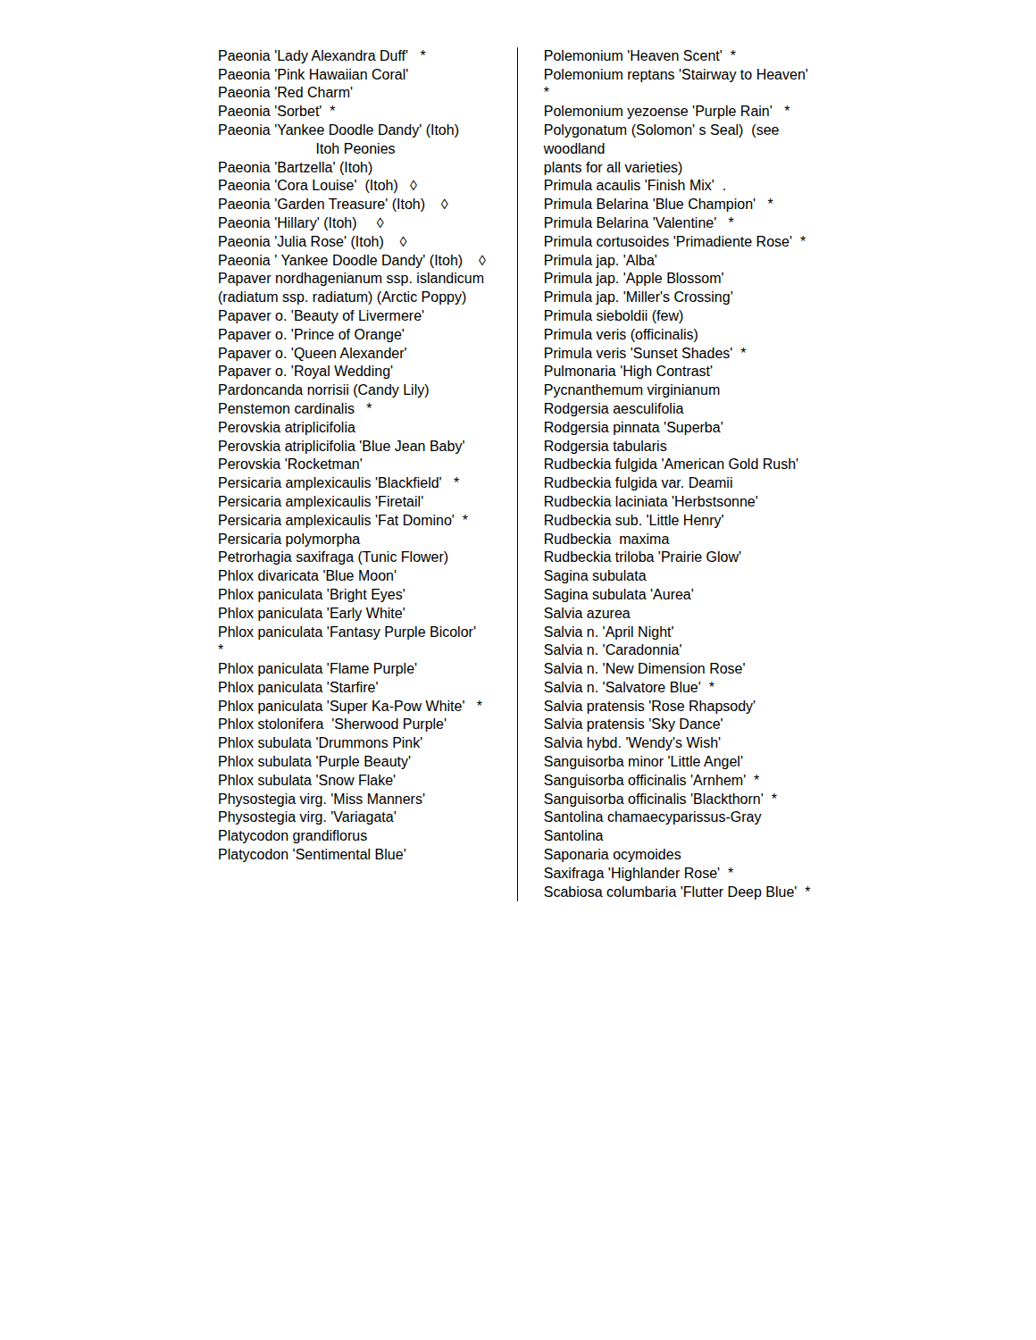Paeonia 'Lady Alexandra Duff' *
Paeonia 'Pink Hawaiian Coral'
Paeonia 'Red Charm'
Paeonia 'Sorbet' *
Paeonia 'Yankee Doodle Dandy' (Itoh)
Itoh Peonies
Paeonia 'Bartzella' (Itoh)
Paeonia 'Cora Louise' (Itoh) ◊
Paeonia 'Garden Treasure' (Itoh) ◊
Paeonia 'Hillary' (Itoh) ◊
Paeonia 'Julia Rose' (Itoh) ◊
Paeonia ' Yankee Doodle Dandy' (Itoh) ◊
Papaver nordhagenianum ssp. islandicum
(radiatum ssp. radiatum) (Arctic Poppy)
Papaver o. 'Beauty of Livermere'
Papaver o. 'Prince of Orange'
Papaver o. 'Queen Alexander'
Papaver o. 'Royal Wedding'
Pardoncanda norrisii (Candy Lily)
Penstemon cardinalis *
Perovskia atriplicifolia
Perovskia atriplicifolia 'Blue Jean Baby'
Perovskia 'Rocketman'
Persicaria amplexicaulis 'Blackfield' *
Persicaria amplexicaulis 'Firetail'
Persicaria amplexicaulis 'Fat Domino' *
Persicaria polymorpha
Petrorhagia saxifraga (Tunic Flower)
Phlox divaricata 'Blue Moon'
Phlox paniculata 'Bright Eyes'
Phlox paniculata 'Early White'
Phlox paniculata 'Fantasy Purple Bicolor' *
Phlox paniculata 'Flame Purple'
Phlox paniculata 'Starfire'
Phlox paniculata 'Super Ka-Pow White' *
Phlox stolonifera 'Sherwood Purple'
Phlox subulata 'Drummons Pink'
Phlox subulata 'Purple Beauty'
Phlox subulata 'Snow Flake'
Physostegia virg. 'Miss Manners'
Physostegia virg. 'Variagata'
Platycodon grandiflorus
Platycodon 'Sentimental Blue'
Polemonium 'Heaven Scent' *
Polemonium reptans 'Stairway to Heaven' *
Polemonium yezoense 'Purple Rain' *
Polygonatum (Solomon' s Seal) (see woodland
plants for all varieties)
Primula acaulis 'Finish Mix' .
Primula Belarina 'Blue Champion' *
Primula Belarina 'Valentine' *
Primula cortusoides 'Primadiente Rose' *
Primula jap. 'Alba'
Primula jap. 'Apple Blossom'
Primula jap. 'Miller's Crossing'
Primula sieboldii (few)
Primula veris (officinalis)
Primula veris 'Sunset Shades' *
Pulmonaria 'High Contrast'
Pycnanthemum virginianum
Rodgersia aesculifolia
Rodgersia pinnata 'Superba'
Rodgersia tabularis
Rudbeckia fulgida 'American Gold Rush'
Rudbeckia fulgida var. Deamii
Rudbeckia laciniata 'Herbstsonne'
Rudbeckia sub. 'Little Henry'
Rudbeckia maxima
Rudbeckia triloba 'Prairie Glow'
Sagina subulata
Sagina subulata 'Aurea'
Salvia azurea
Salvia n. 'April Night'
Salvia n. 'Caradonnia'
Salvia n. 'New Dimension Rose'
Salvia n. 'Salvatore Blue' *
Salvia pratensis 'Rose Rhapsody'
Salvia pratensis 'Sky Dance'
Salvia hybd. 'Wendy's Wish'
Sanguisorba minor 'Little Angel'
Sanguisorba officinalis 'Arnhem' *
Sanguisorba officinalis 'Blackthorn' *
Santolina chamaecyparissus-Gray Santolina
Saponaria ocymoides
Saxifraga 'Highlander Rose' *
Scabiosa columbaria 'Flutter Deep Blue' *